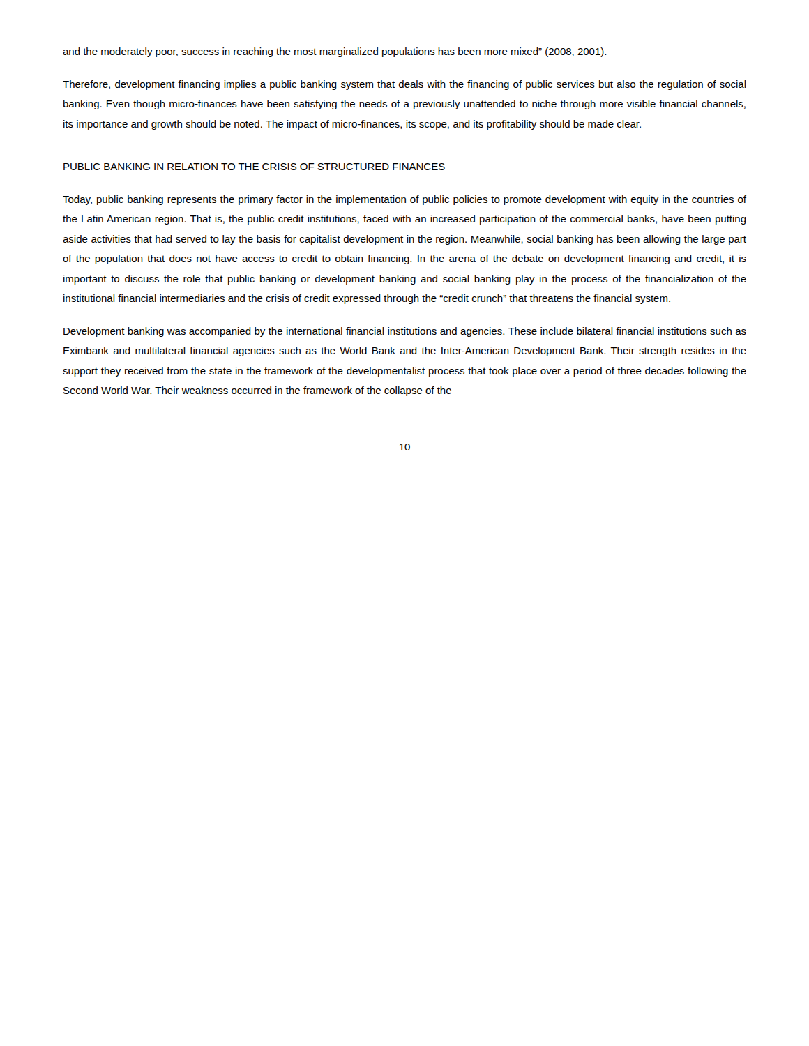and the moderately poor, success in reaching the most marginalized populations has been more mixed” (2008, 2001).
Therefore, development financing implies a public banking system that deals with the financing of public services but also the regulation of social banking. Even though micro-finances have been satisfying the needs of a previously unattended to niche through more visible financial channels, its importance and growth should be noted. The impact of micro-finances, its scope, and its profitability should be made clear.
PUBLIC BANKING IN RELATION TO THE CRISIS OF STRUCTURED FINANCES
Today, public banking represents the primary factor in the implementation of public policies to promote development with equity in the countries of the Latin American region. That is, the public credit institutions, faced with an increased participation of the commercial banks, have been putting aside activities that had served to lay the basis for capitalist development in the region. Meanwhile, social banking has been allowing the large part of the population that does not have access to credit to obtain financing. In the arena of the debate on development financing and credit, it is important to discuss the role that public banking or development banking and social banking play in the process of the financialization of the institutional financial intermediaries and the crisis of credit expressed through the “credit crunch” that threatens the financial system.
Development banking was accompanied by the international financial institutions and agencies. These include bilateral financial institutions such as Eximbank and multilateral financial agencies such as the World Bank and the Inter-American Development Bank. Their strength resides in the support they received from the state in the framework of the developmentalist process that took place over a period of three decades following the Second World War. Their weakness occurred in the framework of the collapse of the
10